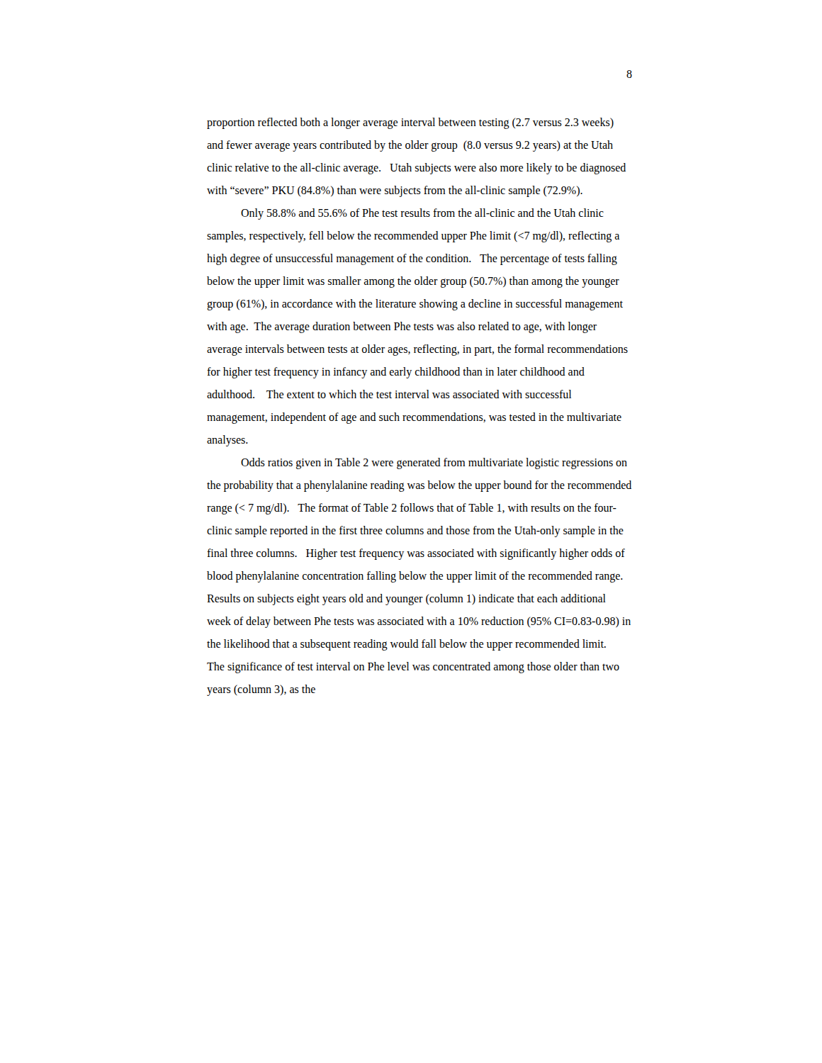8
proportion reflected both a longer average interval between testing (2.7 versus 2.3 weeks) and fewer average years contributed by the older group (8.0 versus 9.2 years) at the Utah clinic relative to the all-clinic average. Utah subjects were also more likely to be diagnosed with “severe” PKU (84.8%) than were subjects from the all-clinic sample (72.9%).
Only 58.8% and 55.6% of Phe test results from the all-clinic and the Utah clinic samples, respectively, fell below the recommended upper Phe limit (<7 mg/dl), reflecting a high degree of unsuccessful management of the condition. The percentage of tests falling below the upper limit was smaller among the older group (50.7%) than among the younger group (61%), in accordance with the literature showing a decline in successful management with age. The average duration between Phe tests was also related to age, with longer average intervals between tests at older ages, reflecting, in part, the formal recommendations for higher test frequency in infancy and early childhood than in later childhood and adulthood. The extent to which the test interval was associated with successful management, independent of age and such recommendations, was tested in the multivariate analyses.
Odds ratios given in Table 2 were generated from multivariate logistic regressions on the probability that a phenylalanine reading was below the upper bound for the recommended range (< 7 mg/dl). The format of Table 2 follows that of Table 1, with results on the four-clinic sample reported in the first three columns and those from the Utah-only sample in the final three columns. Higher test frequency was associated with significantly higher odds of blood phenylalanine concentration falling below the upper limit of the recommended range. Results on subjects eight years old and younger (column 1) indicate that each additional week of delay between Phe tests was associated with a 10% reduction (95% CI=0.83-0.98) in the likelihood that a subsequent reading would fall below the upper recommended limit. The significance of test interval on Phe level was concentrated among those older than two years (column 3), as the